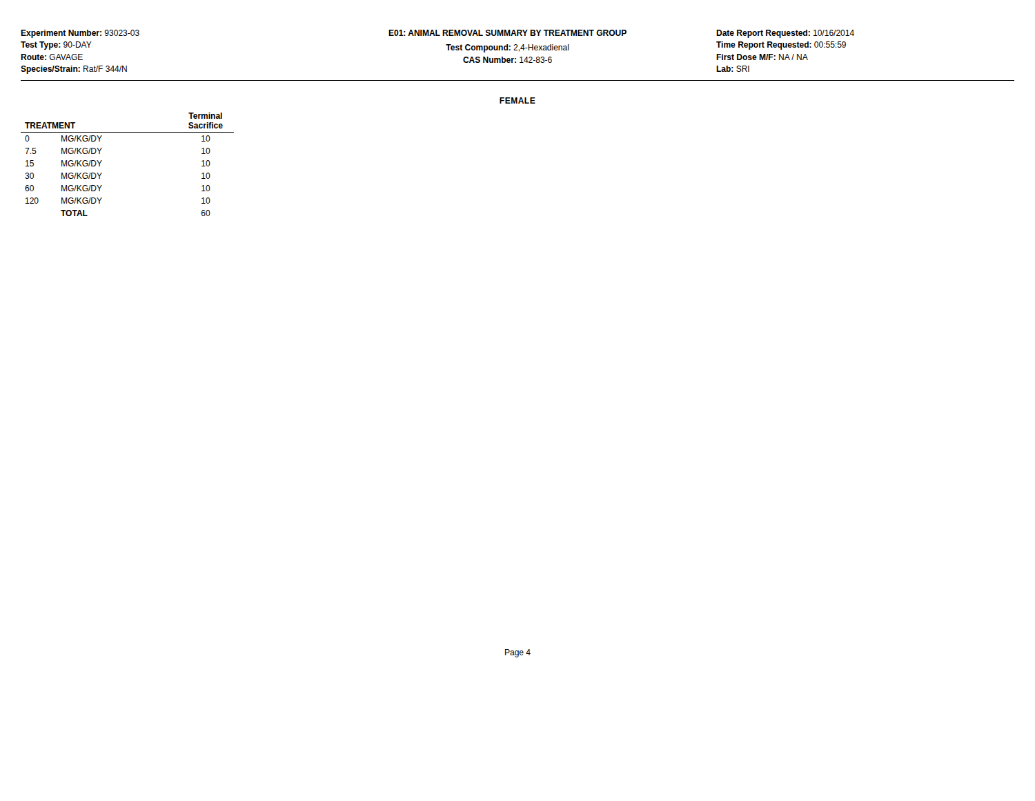Experiment Number: 93023-03
Test Type: 90-DAY
Route: GAVAGE
Species/Strain: Rat/F 344/N
E01: ANIMAL REMOVAL SUMMARY BY TREATMENT GROUP
Test Compound: 2,4-Hexadienal
CAS Number: 142-83-6
Date Report Requested: 10/16/2014
Time Report Requested: 00:55:59
First Dose M/F: NA / NA
Lab: SRI
FEMALE
| TREATMENT | Terminal Sacrifice |
| --- | --- |
| 0 | MG/KG/DY | 10 |
| 7.5 | MG/KG/DY | 10 |
| 15 | MG/KG/DY | 10 |
| 30 | MG/KG/DY | 10 |
| 60 | MG/KG/DY | 10 |
| 120 | MG/KG/DY | 10 |
| | TOTAL | 60 |
Page 4